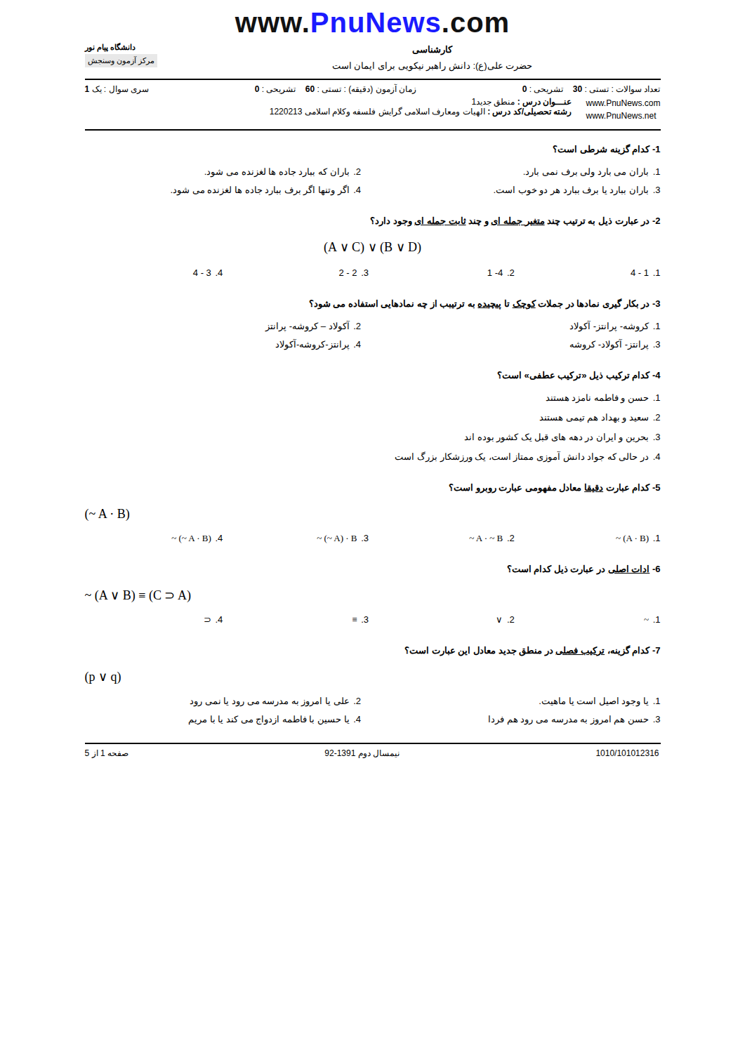www.PnuNews.com
کارشناسی
حضرت علی(ع): دانش راهبر نیکویی برای ایمان است
دانشگاه پیام نور
مرکز آزمون وسنجش
تعداد سوالات : تستی : 30 تشریحی : 0
زمان آزمون (دقیقه) : تستی : 60 تشریحی : 0
سری سوال : یک 1
www.PnuNews.com
www.PnuNews.net
عنـــوان درس : منطق جدید1
رشته تحصیلی/کد درس : الهیات ومعارف اسلامی گرایش فلسفه وکلام اسلامی 1220213
1- کدام گزینه شرطی است؟
1. باران می بارد ولی برف نمی بارد.
2. باران که ببارد جاده ها لغزنده می شود.
3. باران ببارد یا برف ببارد هر دو خوب است.
4. اگر وتنها اگر برف ببارد جاده ها لغزنده می شود.
2- در عبارت ذیل به ترتیب چند متغیر جمله ای و چند ثابت جمله ای وجود دارد؟
(A ∨ C) ∨ (B ∨ D)
1. 1 - 4
2. 4- 1
3. 2 - 2
4. 3 - 4
3- در بکار گیری نمادها در جملات کوچک تا پیچیده به ترتیبب از چه نمادهایی استفاده می شود؟
1. کروشه- پرانتز- آکولاد
2. آکولاد – کروشه- پرانتز
3. پرانتز- آکولاد- کروشه
4. پرانتز-کروشه-آکولاد
4- کدام ترکیب ذیل «ترکیب عطفی» است؟
1. حسن و فاطمه نامزد هستند
2. سعید و بهداد هم تیمی هستند
3. بحرین و ایران در دهه های قبل یک کشور بوده اند
4. در حالی که جواد دانش آموزی ممتاز است، یک ورزشکار بزرگ است
5- کدام عبارت دقیقا معادل مفهومی عبارت روبرو است؟
(~ A · B)
1. ~ (A · B)
2. ~ A · ~ B
3. ~ (~ A) · B
4. ~ (~ A · B)
6- ادات اصلی در عبارت ذیل کدام است؟
~ (A ∨ B) ≡ (C ⊃ A)
1. ~
2. ∨
3. ≡
4. ⊃
7- کدام گزینه، ترکیب فصلی در منطق جدید معادل این عبارت است؟
(p ∨ q)
1. یا وجود اصیل است یا ماهیت.
2. علی یا امروز به مدرسه می رود یا نمی رود
3. حسن هم امروز به مدرسه می رود هم فردا
4. یا حسین با فاطمه ازدواج می کند یا با مریم
1010/101012316
نیمسال دوم 1391-92
صفحه 1 از 5